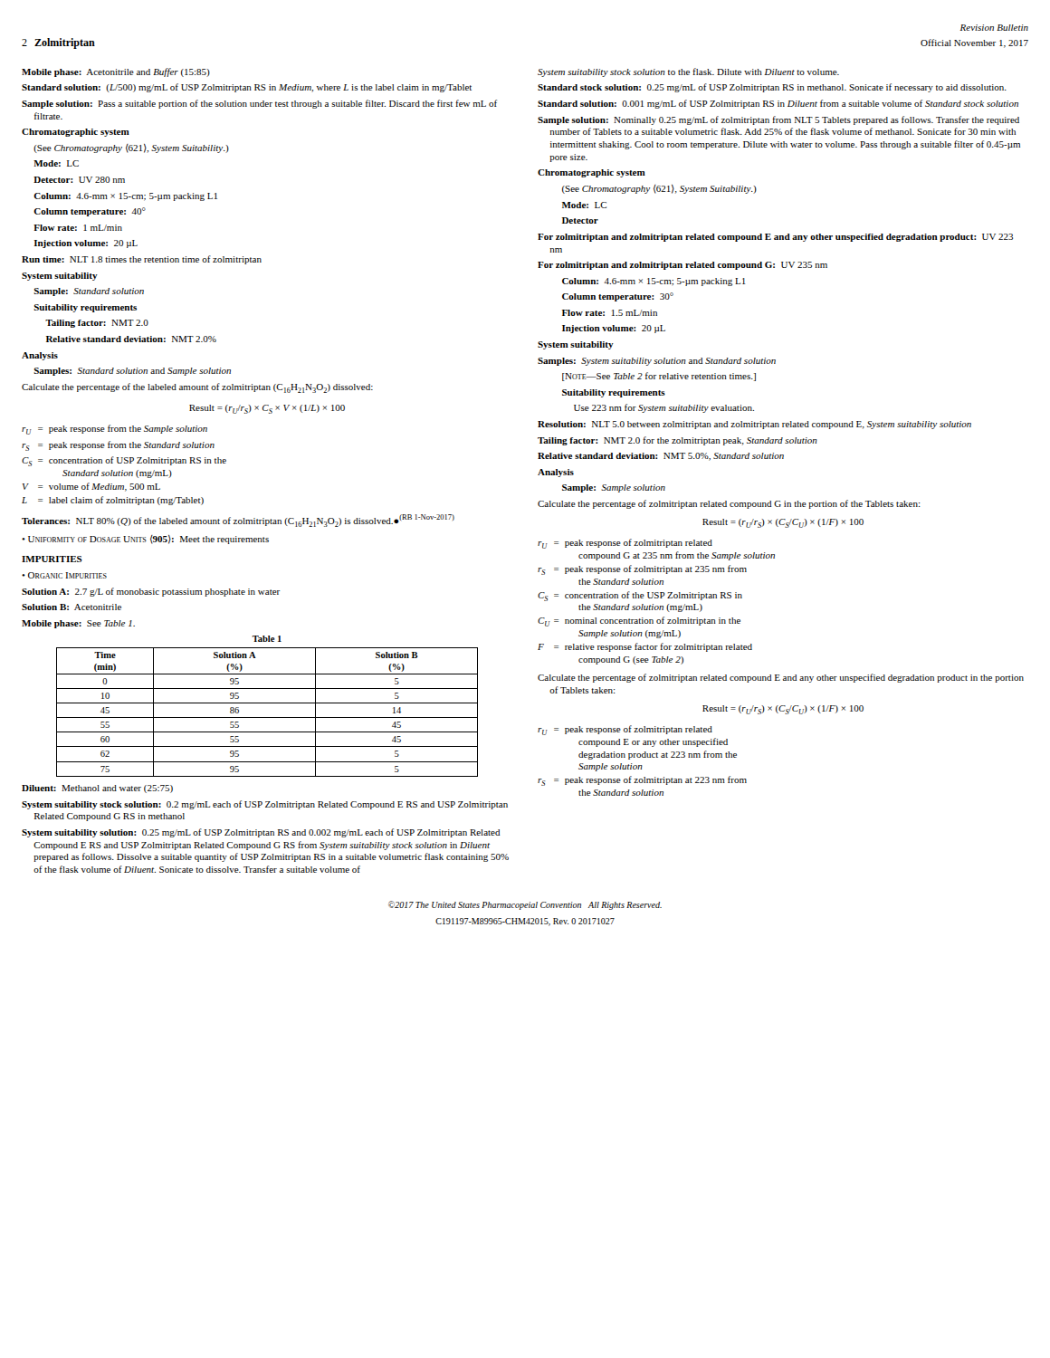Revision Bulletin
2 Zolmitriptan
Official November 1, 2017
Mobile phase: Acetonitrile and Buffer (15:85)
Standard solution: (L/500) mg/mL of USP Zolmitriptan RS in Medium, where L is the label claim in mg/Tablet
Sample solution: Pass a suitable portion of the solution under test through a suitable filter. Discard the first few mL of filtrate.
Chromatographic system
(See Chromatography ⟨621⟩, System Suitability.)
Mode: LC
Detector: UV 280 nm
Column: 4.6-mm × 15-cm; 5-µm packing L1
Column temperature: 40°
Flow rate: 1 mL/min
Injection volume: 20 µL
Run time: NLT 1.8 times the retention time of zolmitriptan
System suitability
Sample: Standard solution
Suitability requirements
Tailing factor: NMT 2.0
Relative standard deviation: NMT 2.0%
Analysis
Samples: Standard solution and Sample solution
Calculate the percentage of the labeled amount of zolmitriptan (C16H21N3O2) dissolved:
Result = (rU/rS) × CS × V × (1/L) × 100
rU
=
peak response from the Sample solution
rS
=
peak response from the Standard solution
CS
=
concentration of USP Zolmitriptan RS in the Standard solution (mg/mL)
V
=
volume of Medium, 500 mL
L
=
label claim of zolmitriptan (mg/Tablet)
Tolerances: NLT 80% (Q) of the labeled amount of zolmitriptan (C16H21N3O2) is dissolved.●(RB 1-Nov-2017)
• Uniformity of Dosage Units ⟨905⟩: Meet the requirements
IMPURITIES
• Organic Impurities
Solution A: 2.7 g/L of monobasic potassium phosphate in water
Solution B: Acetonitrile
Mobile phase: See Table 1.
Table 1
| Time (min) | Solution A (%) | Solution B (%) |
| --- | --- | --- |
| 0 | 95 | 5 |
| 10 | 95 | 5 |
| 45 | 86 | 14 |
| 55 | 55 | 45 |
| 60 | 55 | 45 |
| 62 | 95 | 5 |
| 75 | 95 | 5 |
Diluent: Methanol and water (25:75)
System suitability stock solution: 0.2 mg/mL each of USP Zolmitriptan Related Compound E RS and USP Zolmitriptan Related Compound G RS in methanol
System suitability solution: 0.25 mg/mL of USP Zolmitriptan RS and 0.002 mg/mL each of USP Zolmitriptan Related Compound E RS and USP Zolmitriptan Related Compound G RS from System suitability stock solution in Diluent prepared as follows. Dissolve a suitable quantity of USP Zolmitriptan RS in a suitable volumetric flask containing 50% of the flask volume of Diluent. Sonicate to dissolve. Transfer a suitable volume of
System suitability stock solution to the flask. Dilute with Diluent to volume.
Standard stock solution: 0.25 mg/mL of USP Zolmitriptan RS in methanol. Sonicate if necessary to aid dissolution.
Standard solution: 0.001 mg/mL of USP Zolmitriptan RS in Diluent from a suitable volume of Standard stock solution
Sample solution: Nominally 0.25 mg/mL of zolmitriptan from NLT 5 Tablets prepared as follows. Transfer the required number of Tablets to a suitable volumetric flask. Add 25% of the flask volume of methanol. Sonicate for 30 min with intermittent shaking. Cool to room temperature. Dilute with water to volume. Pass through a suitable filter of 0.45-µm pore size.
Chromatographic system
(See Chromatography ⟨621⟩, System Suitability.)
Mode: LC
Detector
For zolmitriptan and zolmitriptan related compound E and any other unspecified degradation product: UV 223 nm
For zolmitriptan and zolmitriptan related compound G: UV 235 nm
Column: 4.6-mm × 15-cm; 5-µm packing L1
Column temperature: 30°
Flow rate: 1.5 mL/min
Injection volume: 20 µL
System suitability
Samples: System suitability solution and Standard solution
[Note—See Table 2 for relative retention times.]
Suitability requirements
Use 223 nm for System suitability evaluation.
Resolution: NLT 5.0 between zolmitriptan and zolmitriptan related compound E, System suitability solution
Tailing factor: NMT 2.0 for the zolmitriptan peak, Standard solution
Relative standard deviation: NMT 5.0%, Standard solution
Analysis
Sample: Sample solution
Calculate the percentage of zolmitriptan related compound G in the portion of the Tablets taken:
Result = (rU/rS) × (CS/CU) × (1/F) × 100
rU
=
peak response of zolmitriptan related compound G at 235 nm from the Sample solution
rS
=
peak response of zolmitriptan at 235 nm from the Standard solution
CS
=
concentration of the USP Zolmitriptan RS in the Standard solution (mg/mL)
CU
=
nominal concentration of zolmitriptan in the Sample solution (mg/mL)
F
=
relative response factor for zolmitriptan related compound G (see Table 2)
Calculate the percentage of zolmitriptan related compound E and any other unspecified degradation product in the portion of Tablets taken:
Result = (rU/rS) × (CS/CU) × (1/F) × 100
rU
=
peak response of zolmitriptan related compound E or any other unspecified degradation product at 223 nm from the Sample solution
rS
=
peak response of zolmitriptan at 223 nm from the Standard solution
©2017 The United States Pharmacopeial Convention All Rights Reserved.
C191197-M89965-CHM42015, Rev. 0 20171027